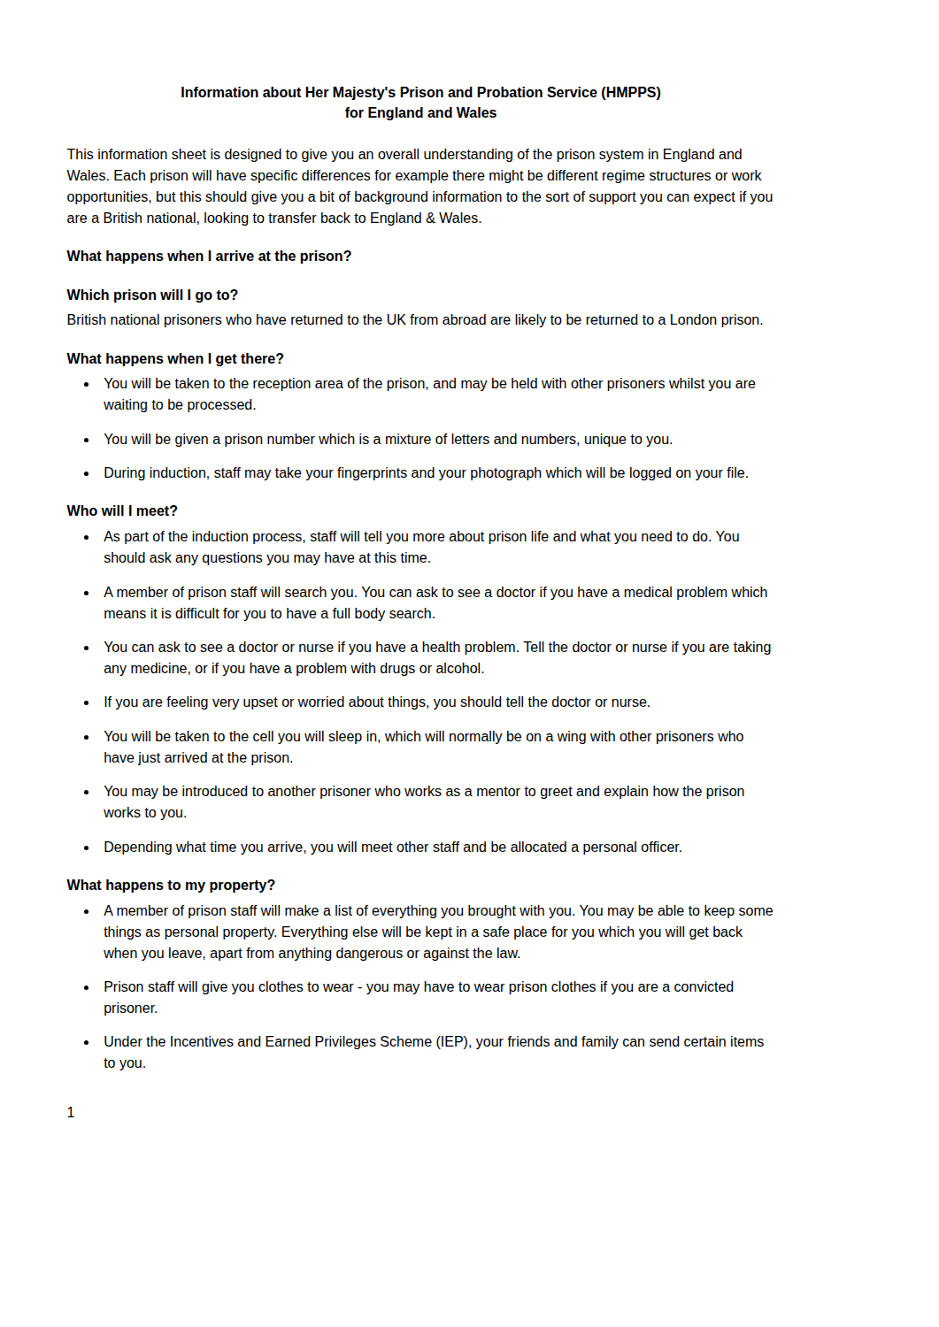Information about Her Majesty's Prison and Probation Service (HMPPS)
for England and Wales
This information sheet is designed to give you an overall understanding of the prison system in England and Wales. Each prison will have specific differences for example there might be different regime structures or work opportunities, but this should give you a bit of background information to the sort of support you can expect if you are a British national, looking to transfer back to England & Wales.
What happens when I arrive at the prison?
Which prison will I go to?
British national prisoners who have returned to the UK from abroad are likely to be returned to a London prison.
What happens when I get there?
You will be taken to the reception area of the prison, and may be held with other prisoners whilst you are waiting to be processed.
You will be given a prison number which is a mixture of letters and numbers, unique to you.
During induction, staff may take your fingerprints and your photograph which will be logged on your file.
Who will I meet?
As part of the induction process, staff will tell you more about prison life and what you need to do. You should ask any questions you may have at this time.
A member of prison staff will search you. You can ask to see a doctor if you have a medical problem which means it is difficult for you to have a full body search.
You can ask to see a doctor or nurse if you have a health problem. Tell the doctor or nurse if you are taking any medicine, or if you have a problem with drugs or alcohol.
If you are feeling very upset or worried about things, you should tell the doctor or nurse.
You will be taken to the cell you will sleep in, which will normally be on a wing with other prisoners who have just arrived at the prison.
You may be introduced to another prisoner who works as a mentor to greet and explain how the prison works to you.
Depending what time you arrive, you will meet other staff and be allocated a personal officer.
What happens to my property?
A member of prison staff will make a list of everything you brought with you. You may be able to keep some things as personal property. Everything else will be kept in a safe place for you which you will get back when you leave, apart from anything dangerous or against the law.
Prison staff will give you clothes to wear - you may have to wear prison clothes if you are a convicted prisoner.
Under the Incentives and Earned Privileges Scheme (IEP), your friends and family can send certain items to you.
1